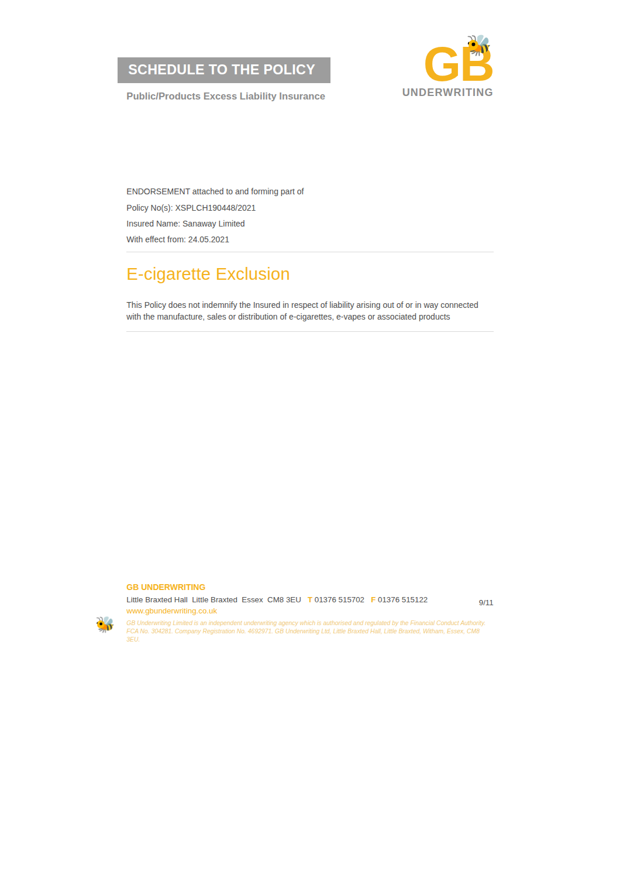🐝
GB
UNDERWRITING
SCHEDULE TO THE POLICY
Public/Products Excess Liability Insurance
ENDORSEMENT attached to and forming part of
Policy No(s): XSPLCH190448/2021
Insured Name: Sanaway Limited
With effect from: 24.05.2021
E-cigarette Exclusion
This Policy does not indemnify the Insured in respect of liability arising out of or in way connected with the manufacture, sales or distribution of e-cigarettes, e-vapes or associated products
9/11
🐝
GB UNDERWRITING
Little Braxted Hall Little Braxted Essex CM8 3EU T 01376 515702 F 01376 515122 www.gbunderwriting.co.uk
GB Underwriting Limited is an independent underwriting agency which is authorised and regulated by the Financial Conduct Authority. FCA No. 304281. Company Registration No. 4692971. GB Underwriting Ltd, Little Braxted Hall, Little Braxted, Witham, Essex, CM8 3EU.